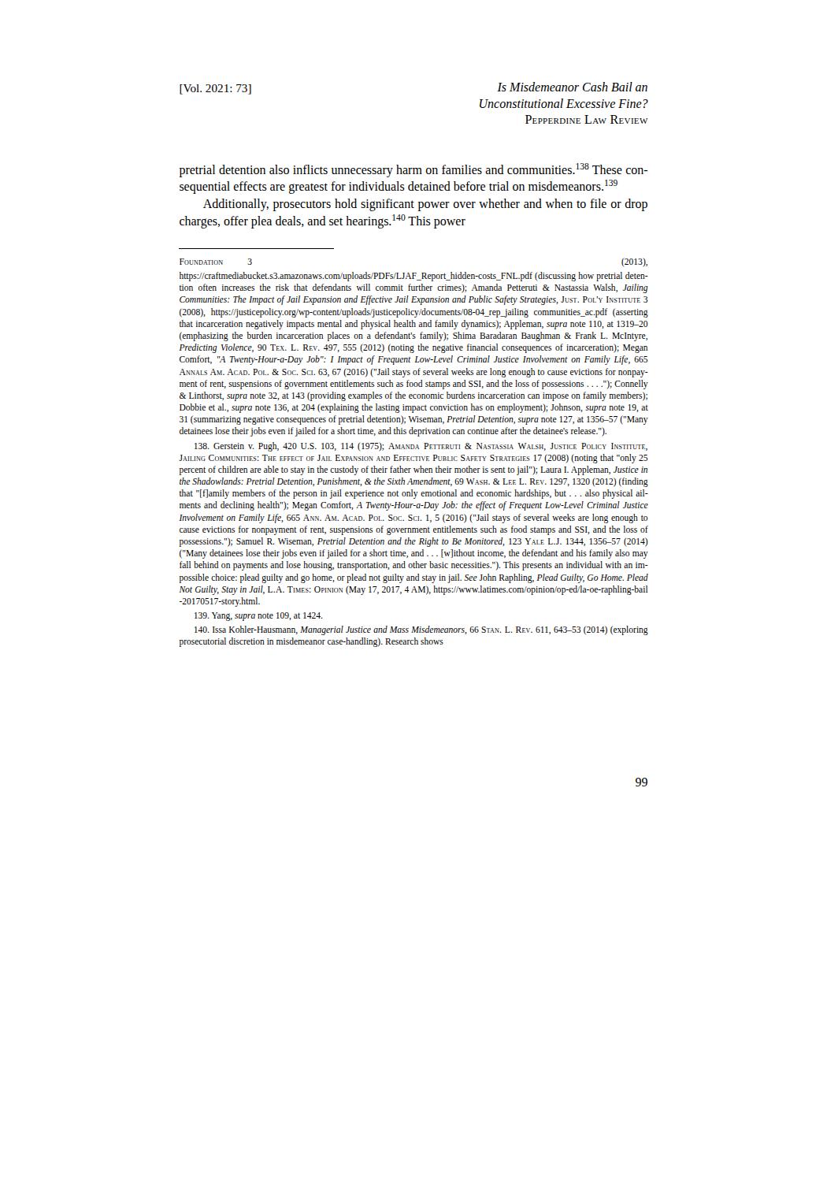[Vol. 2021: 73]
Is Misdemeanor Cash Bail an
Unconstitutional Excessive Fine?
Pepperdine Law Review
pretrial detention also inflicts unnecessary harm on families and communities.138 These consequential effects are greatest for individuals detained before trial on misdemeanors.139
Additionally, prosecutors hold significant power over whether and when to file or drop charges, offer plea deals, and set hearings.140 This power
Foundation 3 (2013),
https://craftmediabucket.s3.amazonaws.com/uploads/PDFs/LJAF_Report_hidden-costs_FNL.pdf (discussing how pretrial detention often increases the risk that defendants will commit further crimes); Amanda Petteruti & Nastassia Walsh, Jailing Communities: The Impact of Jail Expansion and Effective Jail Expansion and Public Safety Strategies, Just. Pol'y Institute 3 (2008), https://justicepolicy.org/wp-content/uploads/justicepolicy/documents/08-04_rep_jailing communities_ac.pdf (asserting that incarceration negatively impacts mental and physical health and family dynamics); Appleman, supra note 110, at 1319–20 (emphasizing the burden incarceration places on a defendant's family); Shima Baradaran Baughman & Frank L. McIntyre, Predicting Violence, 90 Tex. L. Rev. 497, 555 (2012) (noting the negative financial consequences of incarceration); Megan Comfort, "A Twenty-Hour-a-Day Job": I Impact of Frequent Low-Level Criminal Justice Involvement on Family Life, 665 Annals Am. Acad. Pol. & Soc. Sci. 63, 67 (2016) ("Jail stays of several weeks are long enough to cause evictions for nonpayment of rent, suspensions of government entitlements such as food stamps and SSI, and the loss of possessions . . . ."); Connelly & Linthorst, supra note 32, at 143 (providing examples of the economic burdens incarceration can impose on family members); Dobbie et al., supra note 136, at 204 (explaining the lasting impact conviction has on employment); Johnson, supra note 19, at 31 (summarizing negative consequences of pretrial detention); Wiseman, Pretrial Detention, supra note 127, at 1356–57 ("Many detainees lose their jobs even if jailed for a short time, and this deprivation can continue after the detainee's release.").
138. Gerstein v. Pugh, 420 U.S. 103, 114 (1975); Amanda Petteruti & Nastassia Walsh, Justice Policy Institute, Jailing Communities: The effect of Jail Expansion and Effective Public Safety Strategies 17 (2008) (noting that "only 25 percent of children are able to stay in the custody of their father when their mother is sent to jail"); Laura I. Appleman, Justice in the Shadowlands: Pretrial Detention, Punishment, & the Sixth Amendment, 69 Wash. & Lee L. Rev. 1297, 1320 (2012) (finding that "[f]amily members of the person in jail experience not only emotional and economic hardships, but . . . also physical ailments and declining health"); Megan Comfort, A Twenty-Hour-a-Day Job: the effect of Frequent Low-Level Criminal Justice Involvement on Family Life, 665 Ann. Am. Acad. Pol. Soc. Sci. 1, 5 (2016) ("Jail stays of several weeks are long enough to cause evictions for nonpayment of rent, suspensions of government entitlements such as food stamps and SSI, and the loss of possessions."); Samuel R. Wiseman, Pretrial Detention and the Right to Be Monitored, 123 Yale L.J. 1344, 1356–57 (2014) ("Many detainees lose their jobs even if jailed for a short time, and . . . [w]ithout income, the defendant and his family also may fall behind on payments and lose housing, transportation, and other basic necessities."). This presents an individual with an impossible choice: plead guilty and go home, or plead not guilty and stay in jail. See John Raphling, Plead Guilty, Go Home. Plead Not Guilty, Stay in Jail, L.A. Times: Opinion (May 17, 2017, 4 AM), https://www.latimes.com/opinion/op-ed/la-oe-raphling-bail-20170517-story.html.
139. Yang, supra note 109, at 1424.
140. Issa Kohler-Hausmann, Managerial Justice and Mass Misdemeanors, 66 Stan. L. Rev. 611, 643–53 (2014) (exploring prosecutorial discretion in misdemeanor case-handling). Research shows
99